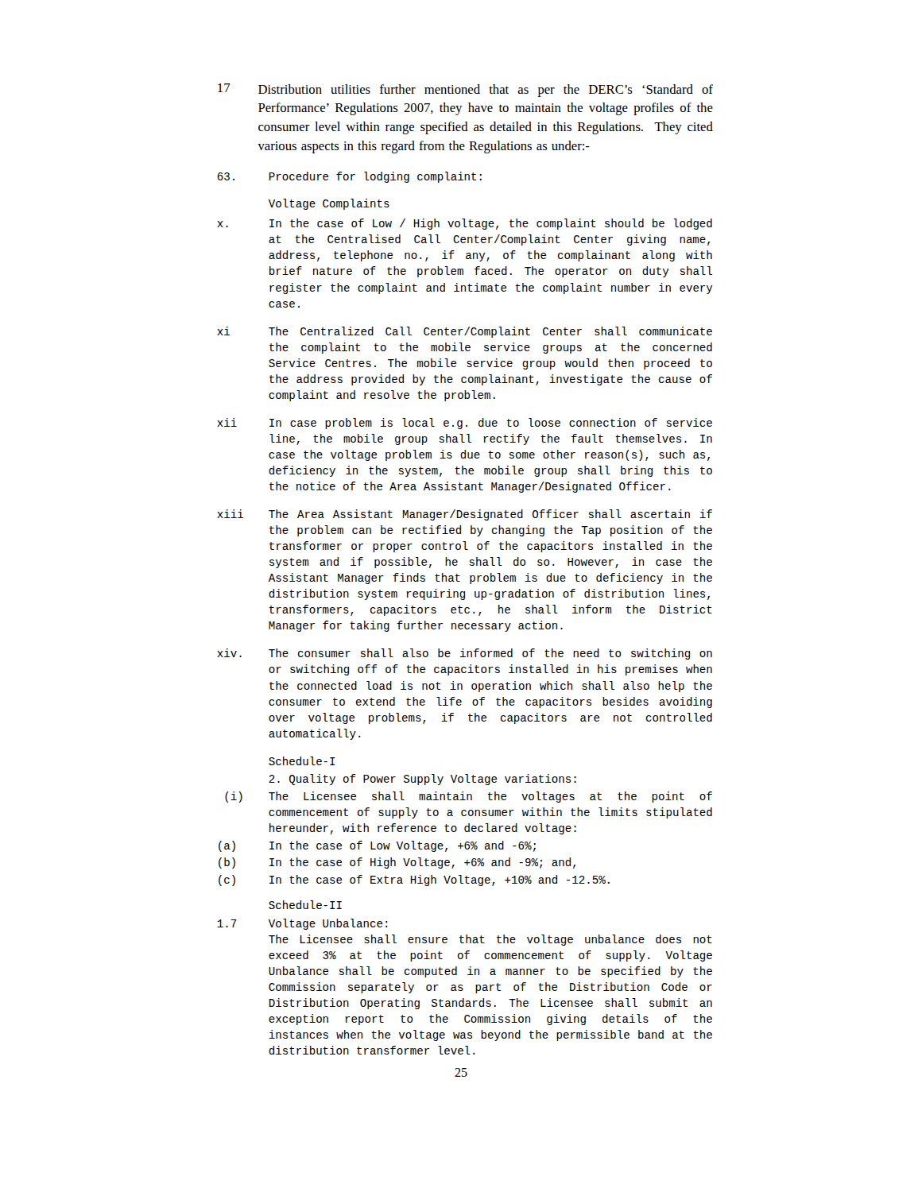17
Distribution utilities further mentioned that as per the DERC’s ‘Standard of Performance’ Regulations 2007, they have to maintain the voltage profiles of the consumer level within range specified as detailed in this Regulations. They cited various aspects in this regard from the Regulations as under:-
63.
Procedure for lodging complaint:
Voltage Complaints
x.
In the case of Low / High voltage, the complaint should be lodged at the Centralised Call Center/Complaint Center giving name, address, telephone no., if any, of the complainant along with brief nature of the problem faced. The operator on duty shall register the complaint and intimate the complaint number in every case.
xi
The Centralized Call Center/Complaint Center shall communicate the complaint to the mobile service groups at the concerned Service Centres. The mobile service group would then proceed to the address provided by the complainant, investigate the cause of complaint and resolve the problem.
xii
In case problem is local e.g. due to loose connection of service line, the mobile group shall rectify the fault themselves. In case the voltage problem is due to some other reason(s), such as, deficiency in the system, the mobile group shall bring this to the notice of the Area Assistant Manager/Designated Officer.
xiii
The Area Assistant Manager/Designated Officer shall ascertain if the problem can be rectified by changing the Tap position of the transformer or proper control of the capacitors installed in the system and if possible, he shall do so. However, in case the Assistant Manager finds that problem is due to deficiency in the distribution system requiring up-gradation of distribution lines, transformers, capacitors etc., he shall inform the District Manager for taking further necessary action.
xiv.
The consumer shall also be informed of the need to switching on or switching off of the capacitors installed in his premises when the connected load is not in operation which shall also help the consumer to extend the life of the capacitors besides avoiding over voltage problems, if the capacitors are not controlled automatically.
Schedule-I
2. Quality of Power Supply Voltage variations:
(i)
The Licensee shall maintain the voltages at the point of commencement of supply to a consumer within the limits stipulated hereunder, with reference to declared voltage:
(a)
In the case of Low Voltage, +6% and -6%;
(b)
In the case of High Voltage, +6% and -9%; and,
(c)
In the case of Extra High Voltage, +10% and -12.5%.
Schedule-II
1.7
Voltage Unbalance:
The Licensee shall ensure that the voltage unbalance does not exceed 3% at the point of commencement of supply. Voltage Unbalance shall be computed in a manner to be specified by the Commission separately or as part of the Distribution Code or Distribution Operating Standards. The Licensee shall submit an exception report to the Commission giving details of the instances when the voltage was beyond the permissible band at the distribution transformer level.
25